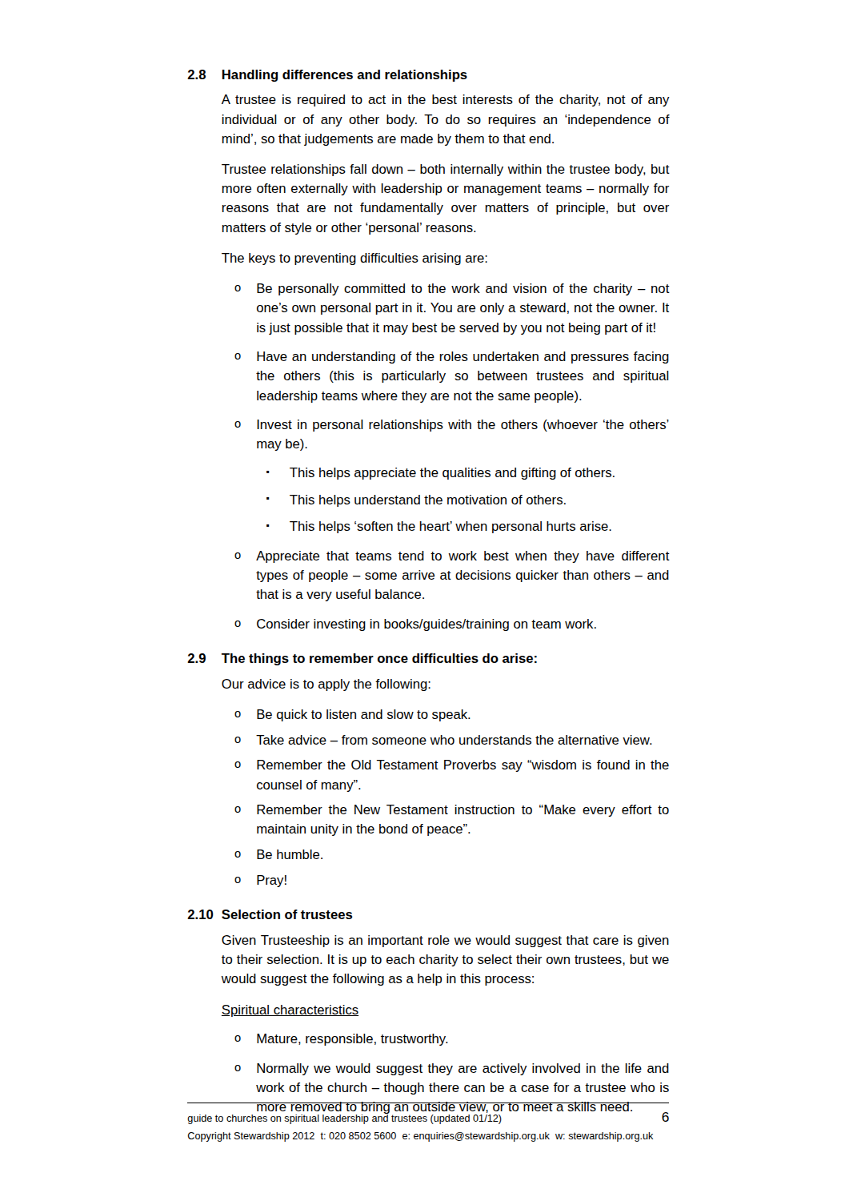2.8
Handling differences and relationships
A trustee is required to act in the best interests of the charity, not of any individual or of any other body. To do so requires an ‘independence of mind’, so that judgements are made by them to that end.
Trustee relationships fall down – both internally within the trustee body, but more often externally with leadership or management teams – normally for reasons that are not fundamentally over matters of principle, but over matters of style or other ‘personal’ reasons.
The keys to preventing difficulties arising are:
Be personally committed to the work and vision of the charity – not one’s own personal part in it. You are only a steward, not the owner. It is just possible that it may best be served by you not being part of it!
Have an understanding of the roles undertaken and pressures facing the others (this is particularly so between trustees and spiritual leadership teams where they are not the same people).
Invest in personal relationships with the others (whoever ‘the others’ may be).
This helps appreciate the qualities and gifting of others.
This helps understand the motivation of others.
This helps ‘soften the heart’ when personal hurts arise.
Appreciate that teams tend to work best when they have different types of people – some arrive at decisions quicker than others – and that is a very useful balance.
Consider investing in books/guides/training on team work.
2.9
The things to remember once difficulties do arise:
Our advice is to apply the following:
Be quick to listen and slow to speak.
Take advice – from someone who understands the alternative view.
Remember the Old Testament Proverbs say “wisdom is found in the counsel of many”.
Remember the New Testament instruction to “Make every effort to maintain unity in the bond of peace”.
Be humble.
Pray!
2.10
Selection of trustees
Given Trusteeship is an important role we would suggest that care is given to their selection. It is up to each charity to select their own trustees, but we would suggest the following as a help in this process:
Spiritual characteristics
Mature, responsible, trustworthy.
Normally we would suggest they are actively involved in the life and work of the church – though there can be a case for a trustee who is more removed to bring an outside view, or to meet a skills need.
guide to churches on spiritual leadership and trustees (updated 01/12) 6
Copyright Stewardship 2012 t: 020 8502 5600 e: enquiries@stewardship.org.uk w: stewardship.org.uk